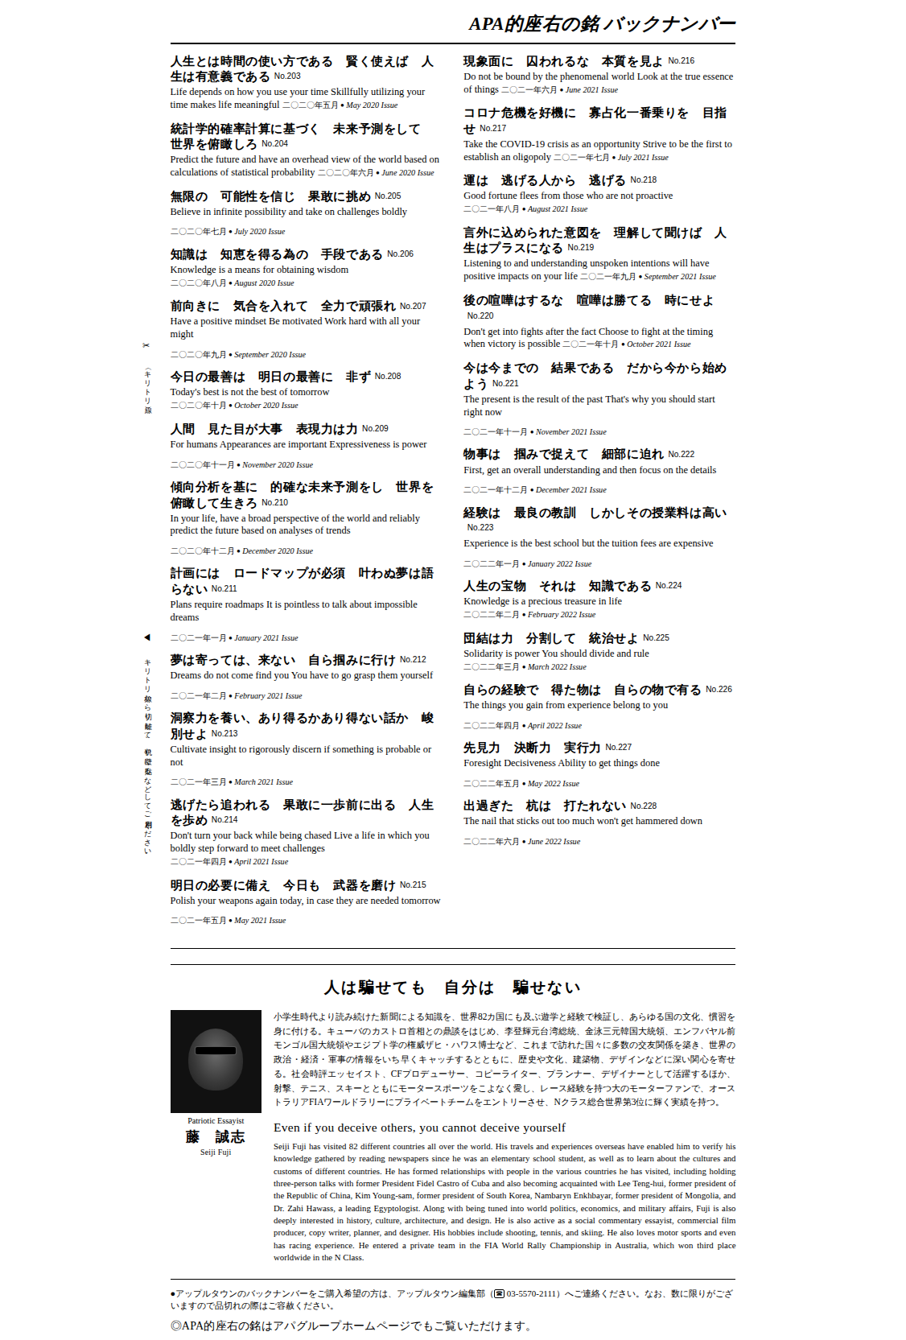✂
（キリトリ線）
◀
キリトリ線から切り離して、机や壁に貼るなどしてご利用ください。
APA的座右の銘 バックナンバー
人生とは時間の使い方である　賢く使えば　人生は有意義であるNo.203
Life depends on how you use your time Skillfully utilizing your time makes life meaningful 二〇二〇年五月 ● May 2020 Issue
統計学的確率計算に基づく　未来予測をして　世界を俯瞰しろNo.204
Predict the future and have an overhead view of the world based on calculations of statistical probability 二〇二〇年六月 ● June 2020 Issue
無限の　可能性を信じ　果敢に挑めNo.205
Believe in infinite possibility and take on challenges boldly
二〇二〇年七月 ● July 2020 Issue
知識は　知恵を得る為の　手段であるNo.206
Knowledge is a means for obtaining wisdom 二〇二〇年八月 ● August 2020 Issue
前向きに　気合を入れて　全力で頑張れNo.207
Have a positive mindset Be motivated Work hard with all your might
二〇二〇年九月 ● September 2020 Issue
今日の最善は　明日の最善に　非ずNo.208
Today's best is not the best of tomorrow 二〇二〇年十月 ● October 2020 Issue
人間　見た目が大事　表現力は力No.209
For humans Appearances are important Expressiveness is power
二〇二〇年十一月 ● November 2020 Issue
傾向分析を基に　的確な未来予測をし　世界を俯瞰して生きろNo.210
In your life, have a broad perspective of the world and reliably predict the future based on analyses of trends
二〇二〇年十二月 ● December 2020 Issue
計画には　ロードマップが必須　叶わぬ夢は語らないNo.211
Plans require roadmaps It is pointless to talk about impossible dreams
二〇二一年一月 ● January 2021 Issue
夢は寄っては、来ない　自ら掴みに行けNo.212
Dreams do not come find you You have to go grasp them yourself
二〇二一年二月 ● February 2021 Issue
洞察力を養い、あり得るかあり得ない話か　峻別せよNo.213
Cultivate insight to rigorously discern if something is probable or not
二〇二一年三月 ● March 2021 Issue
逃げたら追われる　果敢に一歩前に出る　人生を歩めNo.214
Don't turn your back while being chased Live a life in which you boldly step forward to meet challenges 二〇二一年四月 ● April 2021 Issue
明日の必要に備え　今日も　武器を磨けNo.215
Polish your weapons again today, in case they are needed tomorrow
二〇二一年五月 ● May 2021 Issue
現象面に　囚われるな　本質を見よNo.216
Do not be bound by the phenomenal world Look at the true essence of things 二〇二一年六月 ● June 2021 Issue
コロナ危機を好機に　寡占化一番乗りを　目指せNo.217
Take the COVID-19 crisis as an opportunity Strive to be the first to establish an oligopoly 二〇二一年七月 ● July 2021 Issue
運は　逃げる人から　逃げるNo.218
Good fortune flees from those who are not proactive 二〇二一年八月 ● August 2021 Issue
言外に込められた意図を　理解して聞けば　人生はプラスになるNo.219
Listening to and understanding unspoken intentions will have positive impacts on your life 二〇二一年九月 ● September 2021 Issue
後の喧嘩はするな　喧嘩は勝てる　時にせよNo.220
Don't get into fights after the fact Choose to fight at the timing when victory is possible 二〇二一年十月 ● October 2021 Issue
今は今までの　結果である　だから今から始めようNo.221
The present is the result of the past That's why you should start right now
二〇二一年十一月 ● November 2021 Issue
物事は　掴みで捉えて　細部に迫れNo.222
First, get an overall understanding and then focus on the details
二〇二一年十二月 ● December 2021 Issue
経験は　最良の教訓　しかしその授業料は高いNo.223
Experience is the best school but the tuition fees are expensive
二〇二二年一月 ● January 2022 Issue
人生の宝物　それは　知識であるNo.224
Knowledge is a precious treasure in life 二〇二二年二月 ● February 2022 Issue
団結は力　分割して　統治せよNo.225
Solidarity is power You should divide and rule 二〇二二年三月 ● March 2022 Issue
自らの経験で　得た物は　自らの物で有るNo.226
The things you gain from experience belong to you
二〇二二年四月 ● April 2022 Issue
先見力　決断力　実行力No.227
Foresight Decisiveness Ability to get things done
二〇二二年五月 ● May 2022 Issue
出過ぎた　杭は　打たれないNo.228
The nail that sticks out too much won't get hammered down
二〇二二年六月 ● June 2022 Issue
人は騙せても　自分は　騙せない
Patriotic Essayist
藤　誠志
Seiji Fuji
小学生時代より読み続けた新聞による知識を、世界82カ国にも及ぶ遊学と経験で検証し、あらゆる国の文化、慣習を身に付ける。キューバのカストロ首相との鼎談をはじめ、李登輝元台湾総統、金泳三元韓国大統領、エンフバヤル前モンゴル国大統領やエジプト学の権威ザヒ・ハワス博士など、これまで訪れた国々に多数の交友関係を築き、世界の政治・経済・軍事の情報をいち早くキャッチするとともに、歴史や文化、建築物、デザインなどに深い関心を寄せる。社会時評エッセイスト、CFプロデューサー、コピーライター、プランナー、デザイナーとして活躍するほか、射撃、テニス、スキーとともにモータースポーツをこよなく愛し、レース経験を持つ大のモーターファンで、オーストラリアFIAワールドラリーにプライベートチームをエントリーさせ、Nクラス総合世界第3位に輝く実績を持つ。
Even if you deceive others, you cannot deceive yourself
Seiji Fuji has visited 82 different countries all over the world. His travels and experiences overseas have enabled him to verify his knowledge gathered by reading newspapers since he was an elementary school student, as well as to learn about the cultures and customs of different countries. He has formed relationships with people in the various countries he has visited, including holding three-person talks with former President Fidel Castro of Cuba and also becoming acquainted with Lee Teng-hui, former president of the Republic of China, Kim Young-sam, former president of South Korea, Nambaryn Enkhbayar, former president of Mongolia, and Dr. Zahi Hawass, a leading Egyptologist. Along with being tuned into world politics, economics, and military affairs, Fuji is also deeply interested in history, culture, architecture, and design. He is also active as a social commentary essayist, commercial film producer, copy writer, planner, and designer. His hobbies include shooting, tennis, and skiing. He also loves motor sports and even has racing experience. He entered a private team in the FIA World Rally Championship in Australia, which won third place worldwide in the N Class.
●アップルタウンのバックナンバーをご購入希望の方は、アップルタウン編集部（☎ 03-5570-2111）へご連絡ください。なお、数に限りがございますので品切れの際はご容赦ください。
◎APA的座右の銘はアパグループホームページでもご覧いただけます。